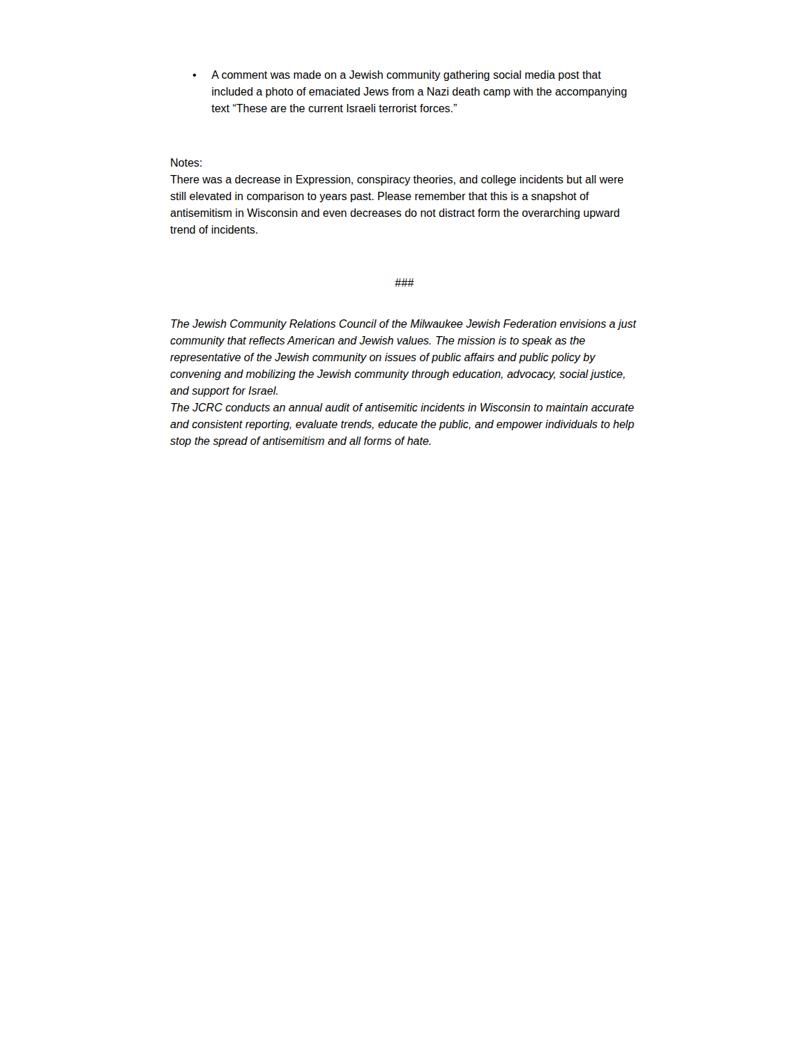A comment was made on a Jewish community gathering social media post that included a photo of emaciated Jews from a Nazi death camp with the accompanying text “These are the current Israeli terrorist forces.”
Notes:
There was a decrease in Expression, conspiracy theories, and college incidents but all were still elevated in comparison to years past. Please remember that this is a snapshot of antisemitism in Wisconsin and even decreases do not distract form the overarching upward trend of incidents.
###
The Jewish Community Relations Council of the Milwaukee Jewish Federation envisions a just community that reflects American and Jewish values. The mission is to speak as the representative of the Jewish community on issues of public affairs and public policy by convening and mobilizing the Jewish community through education, advocacy, social justice, and support for Israel.
The JCRC conducts an annual audit of antisemitic incidents in Wisconsin to maintain accurate and consistent reporting, evaluate trends, educate the public, and empower individuals to help stop the spread of antisemitism and all forms of hate.